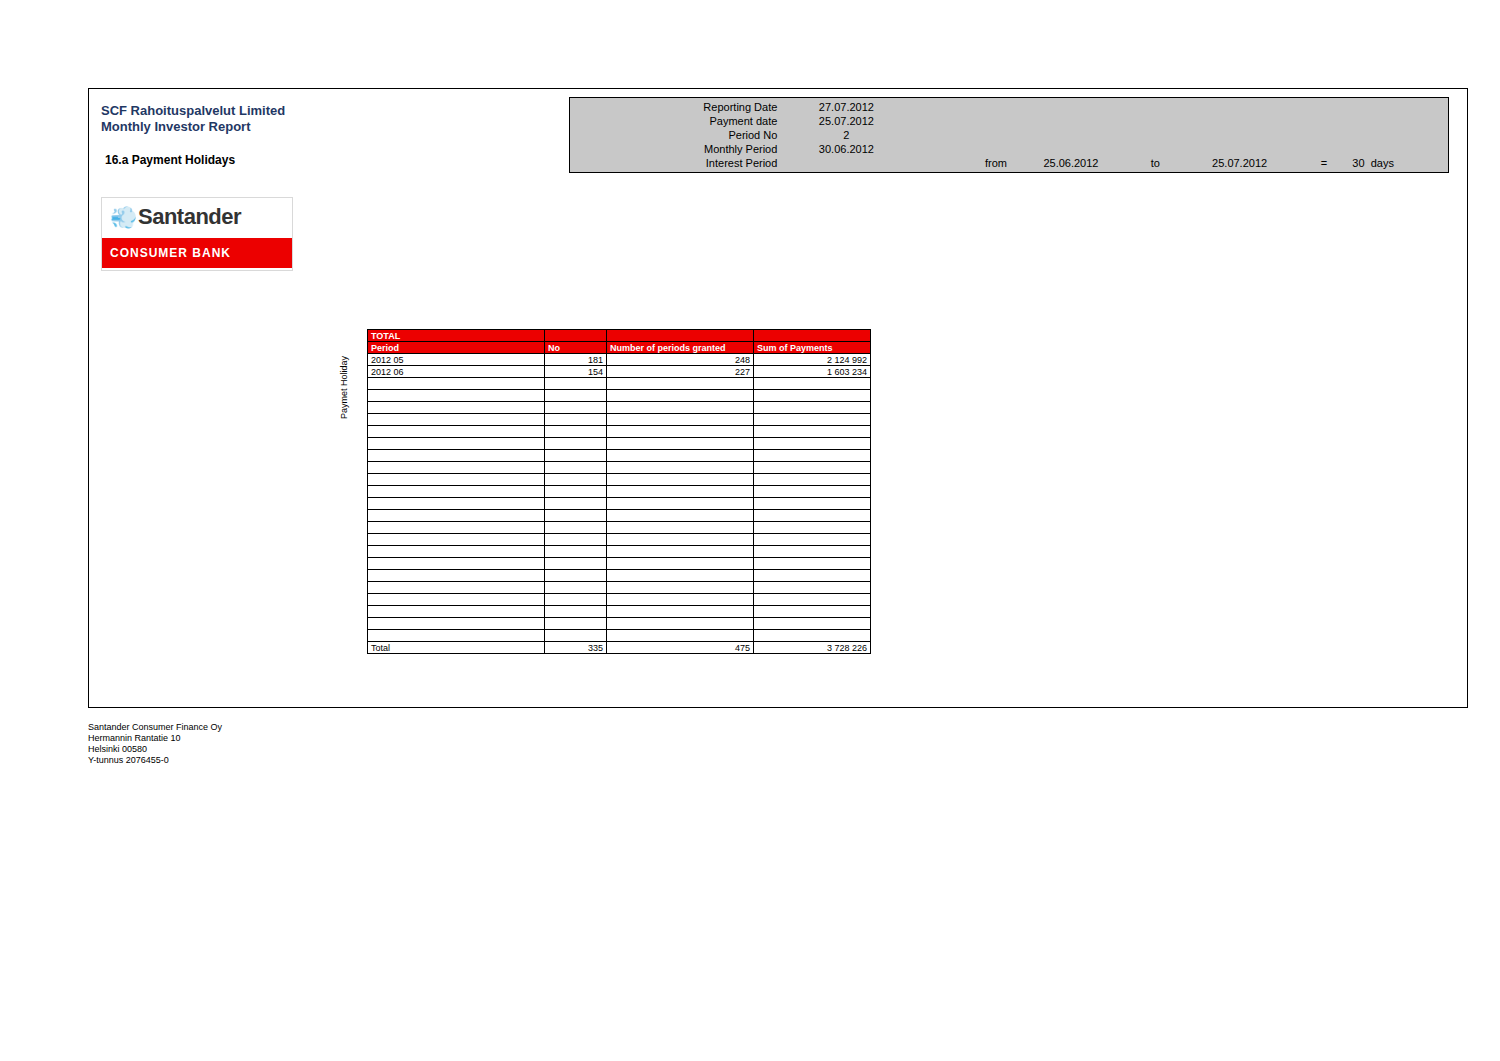SCF Rahoituspalvelut Limited
Monthly Investor Report
16.a Payment Holidays
| Reporting Date | 27.07.2012 | | | | | | |
| Payment date | 25.07.2012 | | | | | | |
| Period No | 2 | | | | | | |
| Monthly Period | 30.06.2012 | | | | | | |
| Interest Period | | from | 25.06.2012 | to | 25.07.2012 | = | 30 days |
💨
Santander
CONSUMER BANK
Paymet Holiday
| TOTAL | | | |
| --- | --- | --- | --- |
| Period | No | Number of periods granted | Sum of Payments |
| 2012 05 | 181 | 248 | 2 124 992 |
| 2012 06 | 154 | 227 | 1 603 234 |
| Total | 335 | 475 | 3 728 226 |
Santander Consumer Finance Oy
Hermannin Rantatie 10
Helsinki 00580
Y-tunnus 2076455-0